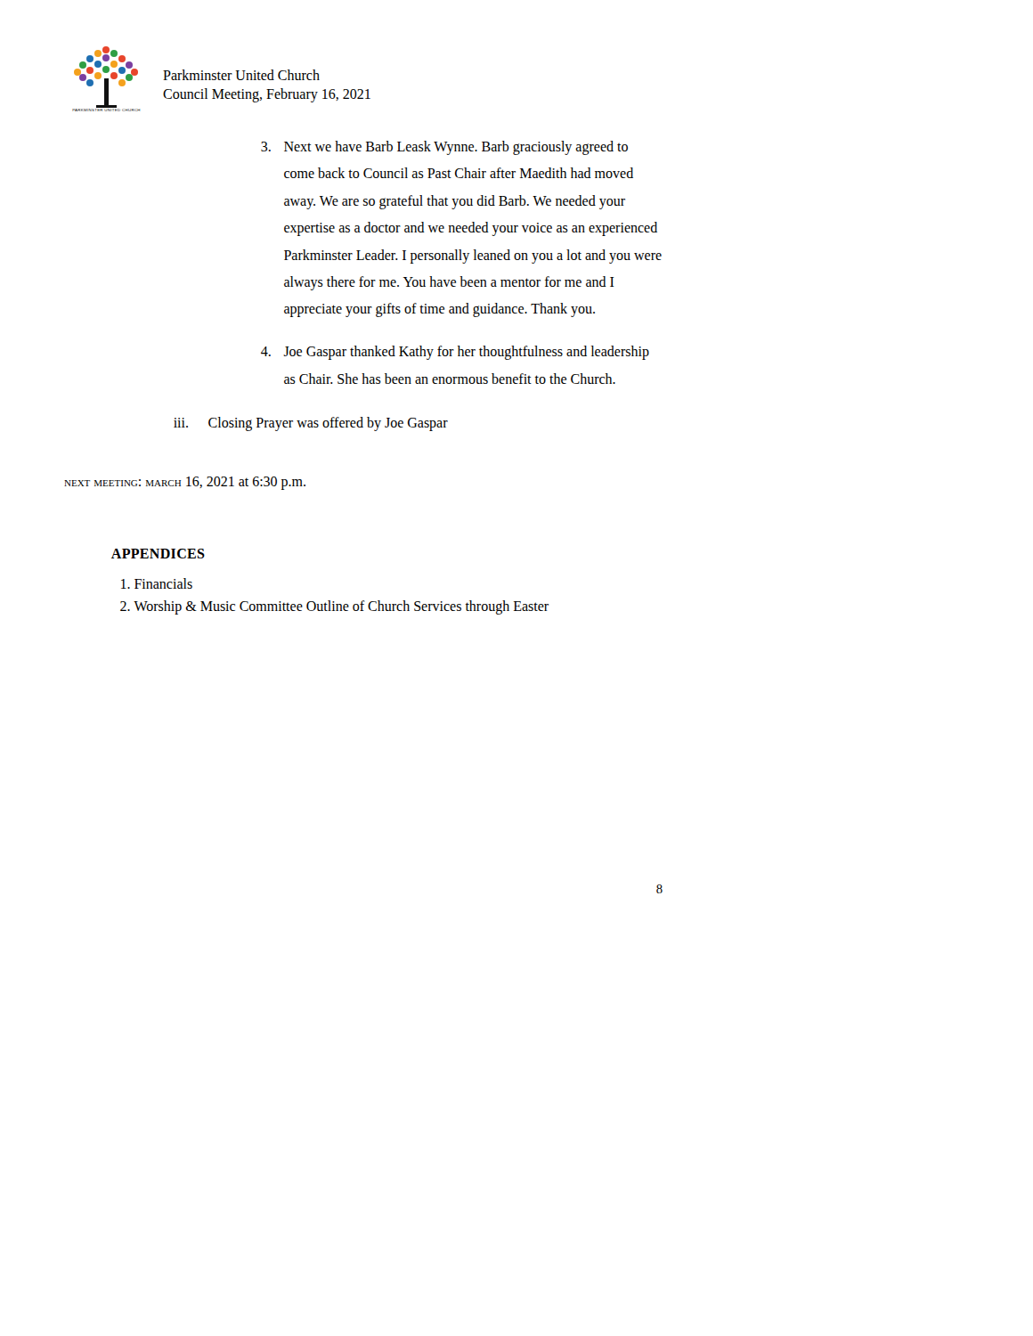PARKMINSTER UNITED CHURCH
Parkminster United Church
Council Meeting, February 16, 2021
Next we have Barb Leask Wynne. Barb graciously agreed to come back to Council as Past Chair after Maedith had moved away. We are so grateful that you did Barb. We needed your expertise as a doctor and we needed your voice as an experienced Parkminster Leader. I personally leaned on you a lot and you were always there for me. You have been a mentor for me and I appreciate your gifts of time and guidance. Thank you.
Joe Gaspar thanked Kathy for her thoughtfulness and leadership as Chair. She has been an enormous benefit to the Church.
Closing Prayer was offered by Joe Gaspar
Next meeting: March 16, 2021 at 6:30 p.m.
APPENDICES
Financials
Worship & Music Committee Outline of Church Services through Easter
8